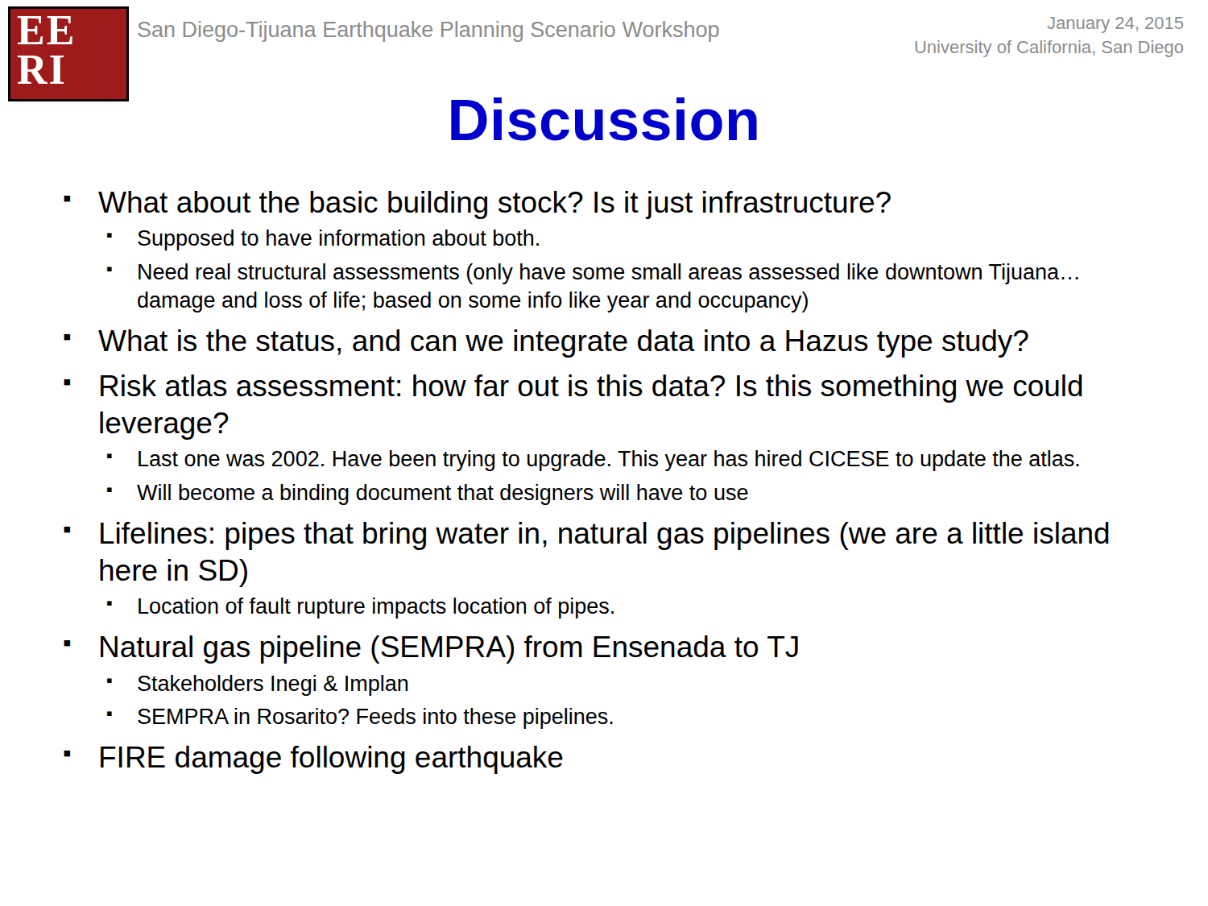EE RI
San Diego-Tijuana Earthquake Planning Scenario Workshop
January 24, 2015
University of California, San Diego
Discussion
What about the basic building stock? Is it just infrastructure?
Supposed to have information about both.
Need real structural assessments (only have some small areas assessed like downtown Tijuana… damage and loss of life; based on some info like year and occupancy)
What is the status, and can we integrate data into a Hazus type study?
Risk atlas assessment: how far out is this data? Is this something we could leverage?
Last one was 2002. Have been trying to upgrade. This year has hired CICESE to update the atlas.
Will become a binding document that designers will have to use
Lifelines: pipes that bring water in, natural gas pipelines (we are a little island here in SD)
Location of fault rupture impacts location of pipes.
Natural gas pipeline (SEMPRA) from Ensenada to TJ
Stakeholders Inegi & Implan
SEMPRA in Rosarito? Feeds into these pipelines.
FIRE damage following earthquake